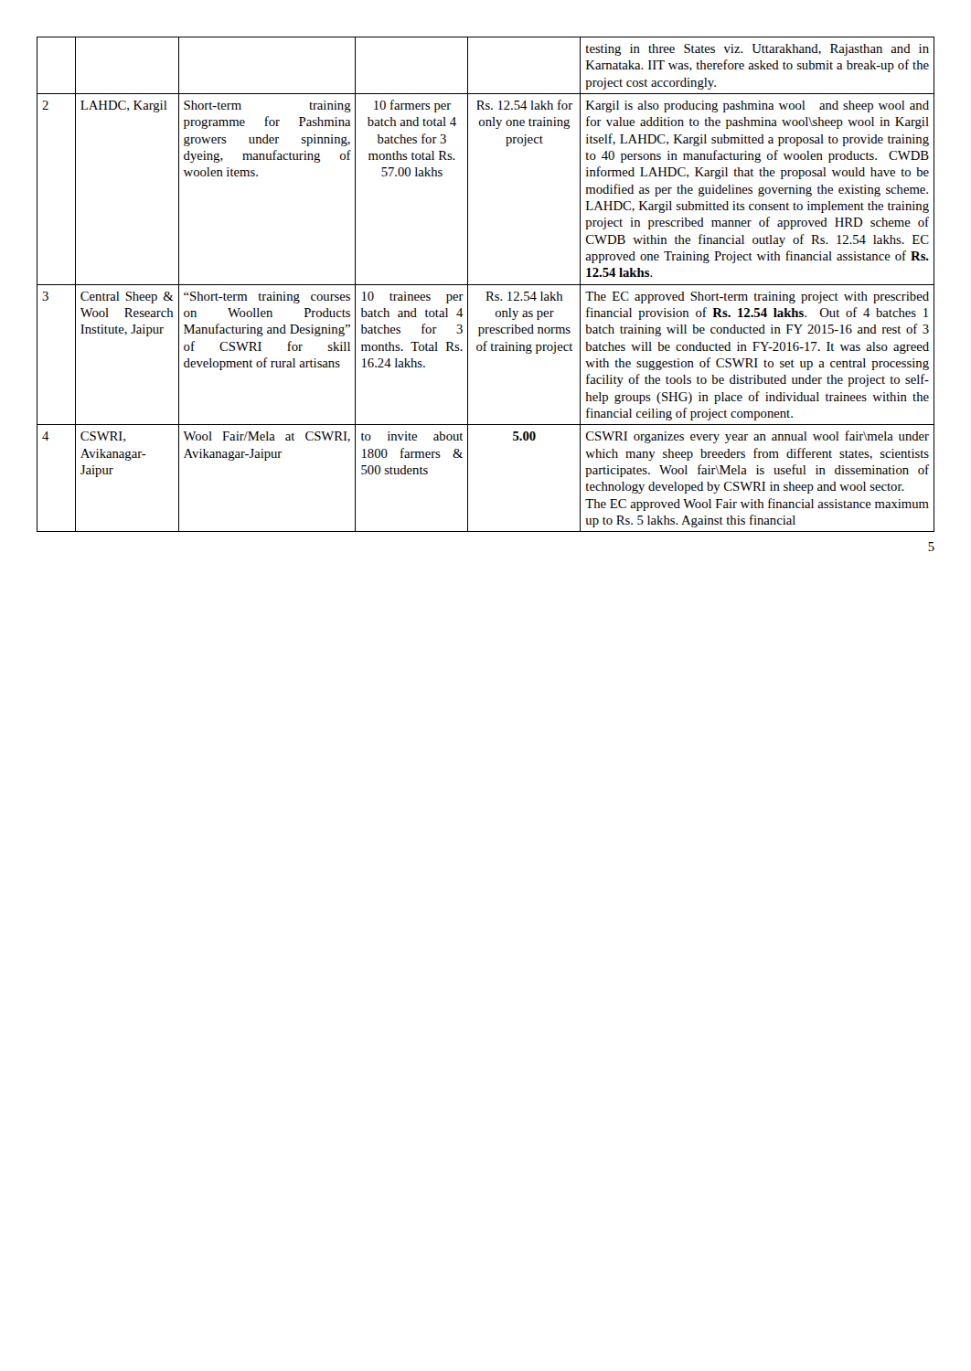| | | | | | testing in three States viz. Uttarakhand, Rajasthan and in Karnataka. IIT was, therefore asked to submit a break-up of the project cost accordingly. |
| 2 | LAHDC, Kargil | Short-term training programme for Pashmina growers under spinning, dyeing, manufacturing of woolen items. | 10 farmers per batch and total 4 batches for 3 months total Rs. 57.00 lakhs | Rs. 12.54 lakh for only one training project | Kargil is also producing pashmina wool and sheep wool and for value addition to the pashmina wool\sheep wool in Kargil itself, LAHDC, Kargil submitted a proposal to provide training to 40 persons in manufacturing of woolen products. CWDB informed LAHDC, Kargil that the proposal would have to be modified as per the guidelines governing the existing scheme. LAHDC, Kargil submitted its consent to implement the training project in prescribed manner of approved HRD scheme of CWDB within the financial outlay of Rs. 12.54 lakhs. EC approved one Training Project with financial assistance of Rs. 12.54 lakhs . |
| 3 | Central Sheep & Wool Research Institute, Jaipur | “Short-term training courses on Woollen Products Manufacturing and Designing” of CSWRI for skill development of rural artisans | 10 trainees per batch and total 4 batches for 3 months. Total Rs. 16.24 lakhs. | Rs. 12.54 lakh only as per prescribed norms of training project | The EC approved Short-term training project with prescribed financial provision of Rs. 12.54 lakhs . Out of 4 batches 1 batch training will be conducted in FY 2015-16 and rest of 3 batches will be conducted in FY-2016-17. It was also agreed with the suggestion of CSWRI to set up a central processing facility of the tools to be distributed under the project to self-help groups (SHG) in place of individual trainees within the financial ceiling of project component. |
| 4 | CSWRI, Avikanagar-Jaipur | Wool Fair/Mela at CSWRI, Avikanagar-Jaipur | to invite about 1800 farmers & 500 students | 5.00 | CSWRI organizes every year an annual wool fair\mela under which many sheep breeders from different states, scientists participates. Wool fair\Mela is useful in dissemination of technology developed by CSWRI in sheep and wool sector. The EC approved Wool Fair with financial assistance maximum up to Rs. 5 lakhs. Against this financial |
5